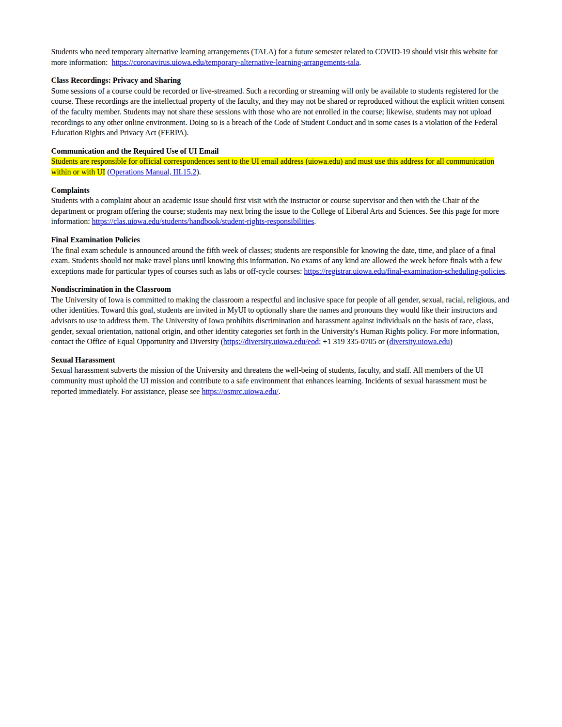Students who need temporary alternative learning arrangements (TALA) for a future semester related to COVID-19 should visit this website for more information: https://coronavirus.uiowa.edu/temporary-alternative-learning-arrangements-tala.
Class Recordings: Privacy and Sharing
Some sessions of a course could be recorded or live-streamed. Such a recording or streaming will only be available to students registered for the course. These recordings are the intellectual property of the faculty, and they may not be shared or reproduced without the explicit written consent of the faculty member. Students may not share these sessions with those who are not enrolled in the course; likewise, students may not upload recordings to any other online environment. Doing so is a breach of the Code of Student Conduct and in some cases is a violation of the Federal Education Rights and Privacy Act (FERPA).
Communication and the Required Use of UI Email
Students are responsible for official correspondences sent to the UI email address (uiowa.edu) and must use this address for all communication within or with UI (Operations Manual, III.15.2).
Complaints
Students with a complaint about an academic issue should first visit with the instructor or course supervisor and then with the Chair of the department or program offering the course; students may next bring the issue to the College of Liberal Arts and Sciences. See this page for more information: https://clas.uiowa.edu/students/handbook/student-rights-responsibilities.
Final Examination Policies
The final exam schedule is announced around the fifth week of classes; students are responsible for knowing the date, time, and place of a final exam. Students should not make travel plans until knowing this information. No exams of any kind are allowed the week before finals with a few exceptions made for particular types of courses such as labs or off-cycle courses: https://registrar.uiowa.edu/final-examination-scheduling-policies.
Nondiscrimination in the Classroom
The University of Iowa is committed to making the classroom a respectful and inclusive space for people of all gender, sexual, racial, religious, and other identities. Toward this goal, students are invited in MyUI to optionally share the names and pronouns they would like their instructors and advisors to use to address them. The University of Iowa prohibits discrimination and harassment against individuals on the basis of race, class, gender, sexual orientation, national origin, and other identity categories set forth in the University's Human Rights policy. For more information, contact the Office of Equal Opportunity and Diversity (https://diversity.uiowa.edu/eod; +1 319 335-0705 or (diversity.uiowa.edu)
Sexual Harassment
Sexual harassment subverts the mission of the University and threatens the well-being of students, faculty, and staff. All members of the UI community must uphold the UI mission and contribute to a safe environment that enhances learning. Incidents of sexual harassment must be reported immediately. For assistance, please see https://osmrc.uiowa.edu/.